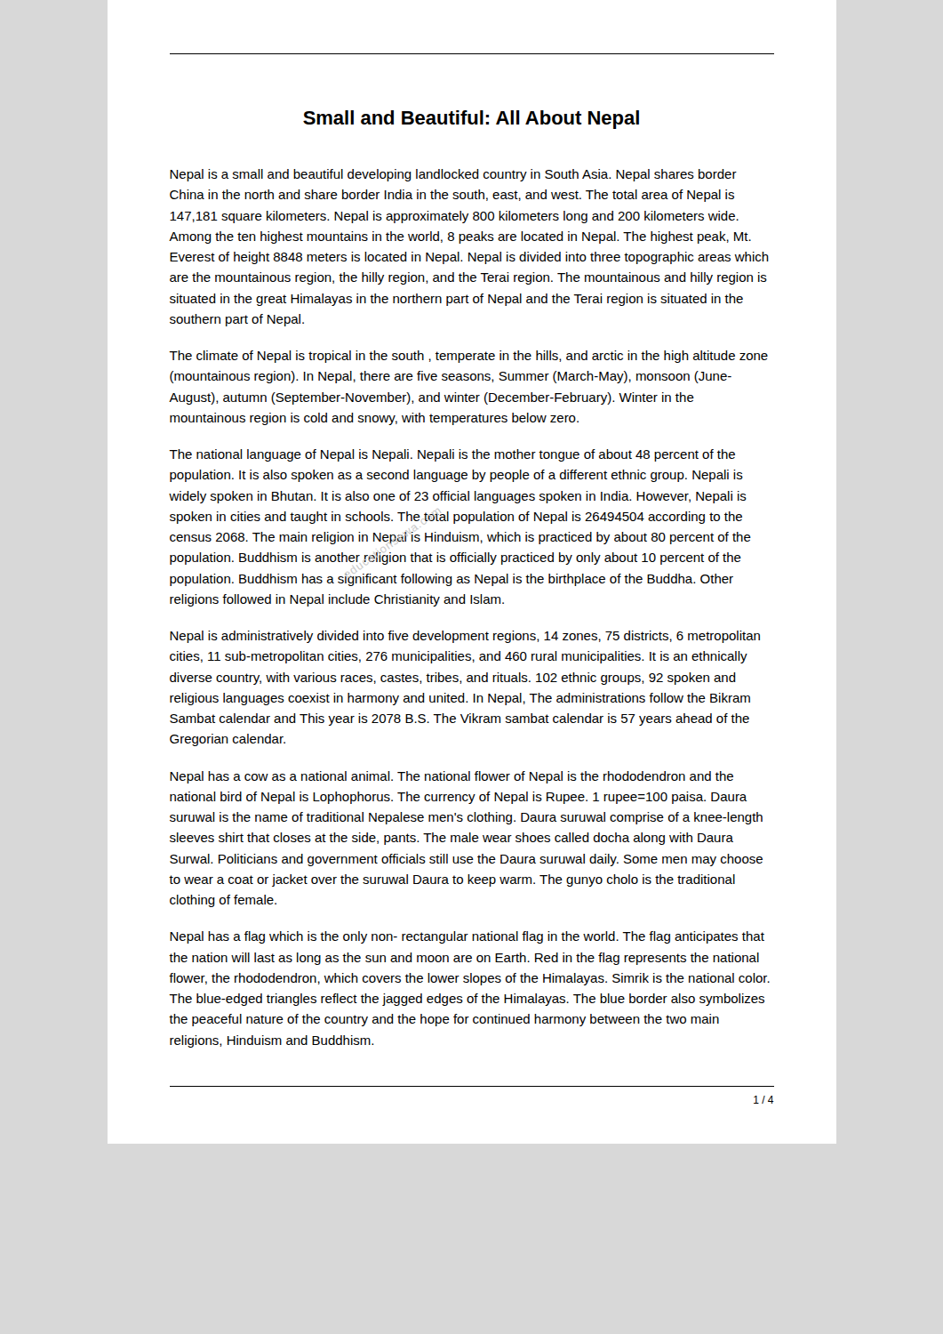Small and Beautiful: All About Nepal
Nepal is a small and beautiful developing landlocked country in South Asia. Nepal shares border China in the north and share border India in the south, east, and west. The total area of Nepal is 147,181 square kilometers. Nepal is approximately 800 kilometers long and 200 kilometers wide. Among the ten highest mountains in the world, 8 peaks are located in Nepal. The highest peak, Mt. Everest of height 8848 meters is located in Nepal. Nepal is divided into three topographic areas which are the mountainous region, the hilly region, and the Terai region. The mountainous and hilly region is situated in the great Himalayas in the northern part of Nepal and the Terai region is situated in the southern part of Nepal.
The climate of Nepal is tropical in the south , temperate in the hills, and arctic in the high altitude zone (mountainous region). In Nepal, there are five seasons, Summer (March-May), monsoon (June-August), autumn (September-November), and winter (December-February). Winter in the mountainous region is cold and snowy, with temperatures below zero.
The national language of Nepal is Nepali. Nepali is the mother tongue of about 48 percent of the population. It is also spoken as a second language by people of a different ethnic group. Nepali is widely spoken in Bhutan. It is also one of 23 official languages spoken in India. However, Nepali is spoken in cities and taught in schools. The total population of Nepal is 26494504 according to the census 2068. The main religion in Nepal is Hinduism, which is practiced by about 80 percent of the population. Buddhism is another religion that is officially practiced by only about 10 percent of the population. Buddhism has a significant following as Nepal is the birthplace of the Buddha. Other religions followed in Nepal include Christianity and Islam.
Nepal is administratively divided into five development regions, 14 zones, 75 districts, 6 metropolitan cities, 11 sub-metropolitan cities, 276 municipalities, and 460 rural municipalities. It is an ethnically diverse country, with various races, castes, tribes, and rituals. 102 ethnic groups, 92 spoken and religious languages coexist in harmony and united. In Nepal, The administrations follow the Bikram Sambat calendar and This year is 2078 B.S. The Vikram sambat calendar is 57 years ahead of the Gregorian calendar.
Nepal has a cow as a national animal. The national flower of Nepal is the rhododendron and the national bird of Nepal is Lophophorus. The currency of Nepal is Rupee. 1 rupee=100 paisa. Daura suruwal is the name of traditional Nepalese men's clothing. Daura suruwal comprise of a knee-length sleeves shirt that closes at the side, pants. The male wear shoes called docha along with Daura Surwal. Politicians and government officials still use the Daura suruwal daily. Some men may choose to wear a coat or jacket over the suruwal Daura to keep warm. The gunyo cholo is the traditional clothing of female.
Nepal has a flag which is the only non- rectangular national flag in the world. The flag anticipates that the nation will last as long as the sun and moon are on Earth. Red in the flag represents the national flower, the rhododendron, which covers the lower slopes of the Himalayas. Simrik is the national color. The blue-edged triangles reflect the jagged edges of the Himalayas. The blue border also symbolizes the peaceful nature of the country and the hope for continued harmony between the two main religions, Hinduism and Buddhism.
educationsewa.com
1 / 4